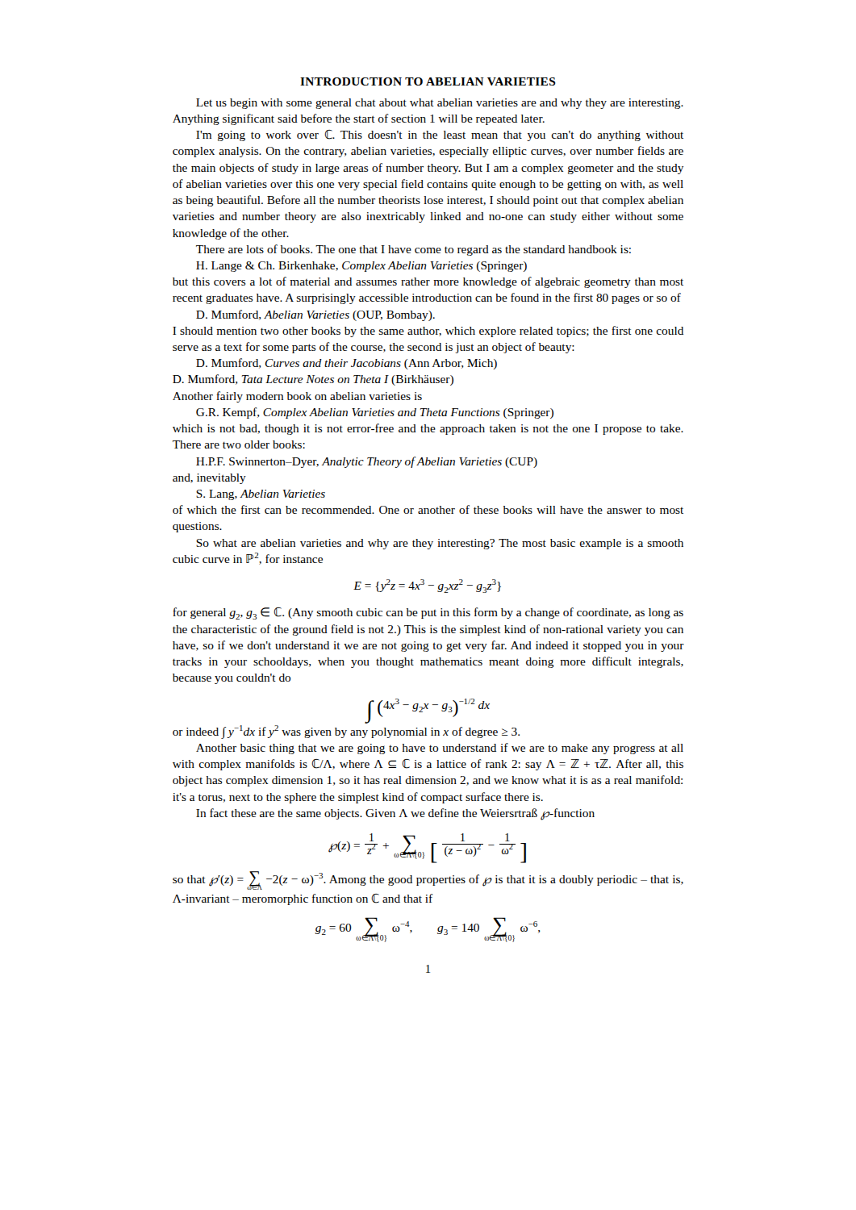Introduction to Abelian Varieties
Let us begin with some general chat about what abelian varieties are and why they are interesting. Anything significant said before the start of section 1 will be repeated later.
I'm going to work over ℂ. This doesn't in the least mean that you can't do anything without complex analysis. On the contrary, abelian varieties, especially elliptic curves, over number fields are the main objects of study in large areas of number theory. But I am a complex geometer and the study of abelian varieties over this one very special field contains quite enough to be getting on with, as well as being beautiful. Before all the number theorists lose interest, I should point out that complex abelian varieties and number theory are also inextricably linked and no-one can study either without some knowledge of the other.
There are lots of books. The one that I have come to regard as the standard handbook is:
H. Lange & Ch. Birkenhake, Complex Abelian Varieties (Springer)
but this covers a lot of material and assumes rather more knowledge of algebraic geometry than most recent graduates have. A surprisingly accessible introduction can be found in the first 80 pages or so of
D. Mumford, Abelian Varieties (OUP, Bombay).
I should mention two other books by the same author, which explore related topics; the first one could serve as a text for some parts of the course, the second is just an object of beauty:
D. Mumford, Curves and their Jacobians (Ann Arbor, Mich)
D. Mumford, Tata Lecture Notes on Theta I (Birkhäuser)
Another fairly modern book on abelian varieties is
G.R. Kempf, Complex Abelian Varieties and Theta Functions (Springer)
which is not bad, though it is not error-free and the approach taken is not the one I propose to take. There are two older books:
H.P.F. Swinnerton–Dyer, Analytic Theory of Abelian Varieties (CUP)
and, inevitably
S. Lang, Abelian Varieties
of which the first can be recommended. One or another of these books will have the answer to most questions.
So what are abelian varieties and why are they interesting? The most basic example is a smooth cubic curve in ℙ2, for instance
E = {y2z = 4x3 − g2xz2 − g3z3}
for general g2, g3 ∈ ℂ. (Any smooth cubic can be put in this form by a change of coordinate, as long as the characteristic of the ground field is not 2.) This is the simplest kind of non-rational variety you can have, so if we don't understand it we are not going to get very far. And indeed it stopped you in your tracks in your schooldays, when you thought mathematics meant doing more difficult integrals, because you couldn't do
∫ (4x3 − g2x − g3)−1/2 dx
or indeed ∫ y−1dx if y2 was given by any polynomial in x of degree ≥ 3.
Another basic thing that we are going to have to understand if we are to make any progress at all with complex manifolds is ℂ/Λ, where Λ ⊆ ℂ is a lattice of rank 2: say Λ = ℤ + τℤ. After all, this object has complex dimension 1, so it has real dimension 2, and we know what it is as a real manifold: it's a torus, next to the sphere the simplest kind of compact surface there is.
In fact these are the same objects. Given Λ we define the Weiersrtraß ℘-function
℘(z) = 1 z2 + ∑ω∈Λ\{0} [ 1(z − ω)2 − 1 ω2 ]
so that ℘′(z) = ∑ω∈Λ −2(z − ω)−3. Among the good properties of ℘ is that it is a doubly periodic – that is, Λ-invariant – meromorphic function on ℂ and that if
g2 = 60 ∑ω∈Λ\{0} ω−4, g3 = 140 ∑ω∈Λ\{0} ω−6,
1